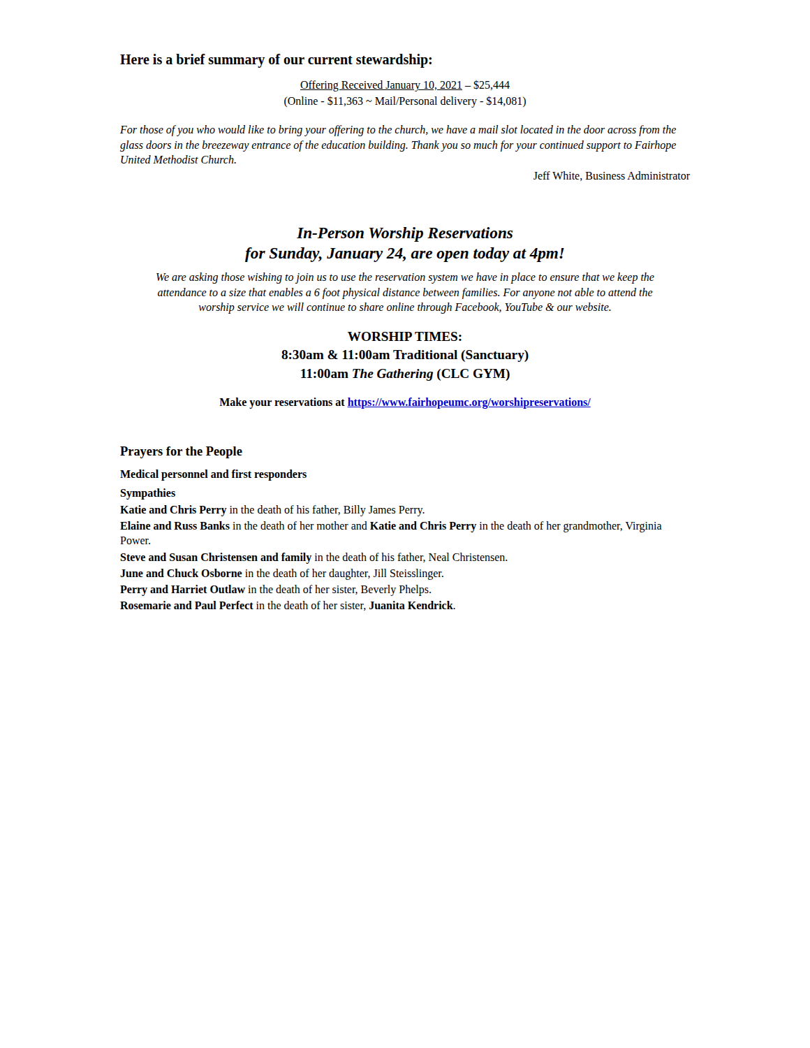Here is a brief summary of our current stewardship:
Offering Received January 10, 2021 – $25,444
(Online - $11,363 ~ Mail/Personal delivery - $14,081)
For those of you who would like to bring your offering to the church, we have a mail slot located in the door across from the glass doors in the breezeway entrance of the education building. Thank you so much for your continued support to Fairhope United Methodist Church.
Jeff White, Business Administrator
In-Person Worship Reservations
for Sunday, January 24, are open today at 4pm!
We are asking those wishing to join us to use the reservation system we have in place to ensure that we keep the attendance to a size that enables a 6 foot physical distance between families. For anyone not able to attend the worship service we will continue to share online through Facebook, YouTube & our website.
WORSHIP TIMES:
8:30am & 11:00am Traditional (Sanctuary)
11:00am The Gathering (CLC GYM)
Make your reservations at https://www.fairhopeumc.org/worshipreservations/
Prayers for the People
Medical personnel and first responders
Sympathies
Katie and Chris Perry in the death of his father, Billy James Perry.
Elaine and Russ Banks in the death of her mother and Katie and Chris Perry in the death of her grandmother, Virginia Power.
Steve and Susan Christensen and family in the death of his father, Neal Christensen.
June and Chuck Osborne in the death of her daughter, Jill Steisslinger.
Perry and Harriet Outlaw in the death of her sister, Beverly Phelps.
Rosemarie and Paul Perfect in the death of her sister, Juanita Kendrick.